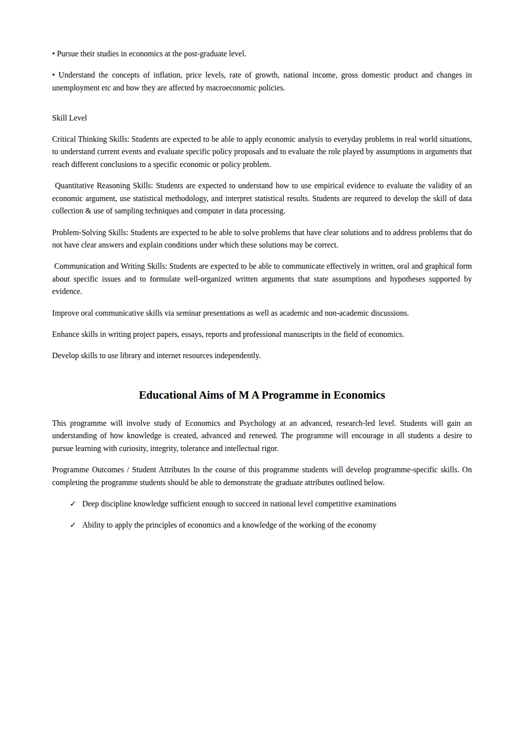• Pursue their studies in economics at the post-graduate level.
• Understand the concepts of inflation, price levels, rate of growth, national income, gross domestic product and changes in unemployment etc and how they are affected by macroeconomic policies.
Skill Level
Critical Thinking Skills: Students are expected to be able to apply economic analysis to everyday problems in real world situations, to understand current events and evaluate specific policy proposals and to evaluate the role played by assumptions in arguments that reach different conclusions to a specific economic or policy problem.
Quantitative Reasoning Skills: Students are expected to understand how to use empirical evidence to evaluate the validity of an economic argument, use statistical methodology, and interpret statistical results. Students are requreed to develop the skill of data collection & use of sampling techniques and computer in data processing.
Problem-Solving Skills: Students are expected to be able to solve problems that have clear solutions and to address problems that do not have clear answers and explain conditions under which these solutions may be correct.
Communication and Writing Skills: Students are expected to be able to communicate effectively in written, oral and graphical form about specific issues and to formulate well-organized written arguments that state assumptions and hypotheses supported by evidence.
Improve oral communicative skills via seminar presentations as well as academic and non-academic discussions.
Enhance skills in writing project papers, essays, reports and professional manuscripts in the field of economics.
Develop skills to use library and internet resources independently.
Educational Aims of M A Programme in Economics
This programme will involve study of Economics and Psychology at an advanced, research-led level. Students will gain an understanding of how knowledge is created, advanced and renewed. The programme will encourage in all students a desire to pursue learning with curiosity, integrity, tolerance and intellectual rigor.
Programme Outcomes / Student Attributes In the course of this programme students will develop programme-specific skills. On completing the programme students should be able to demonstrate the graduate attributes outlined below.
Deep discipline knowledge sufficient enough to succeed in national level competitive examinations
Ability to apply the principles of economics and a knowledge of the working of the economy